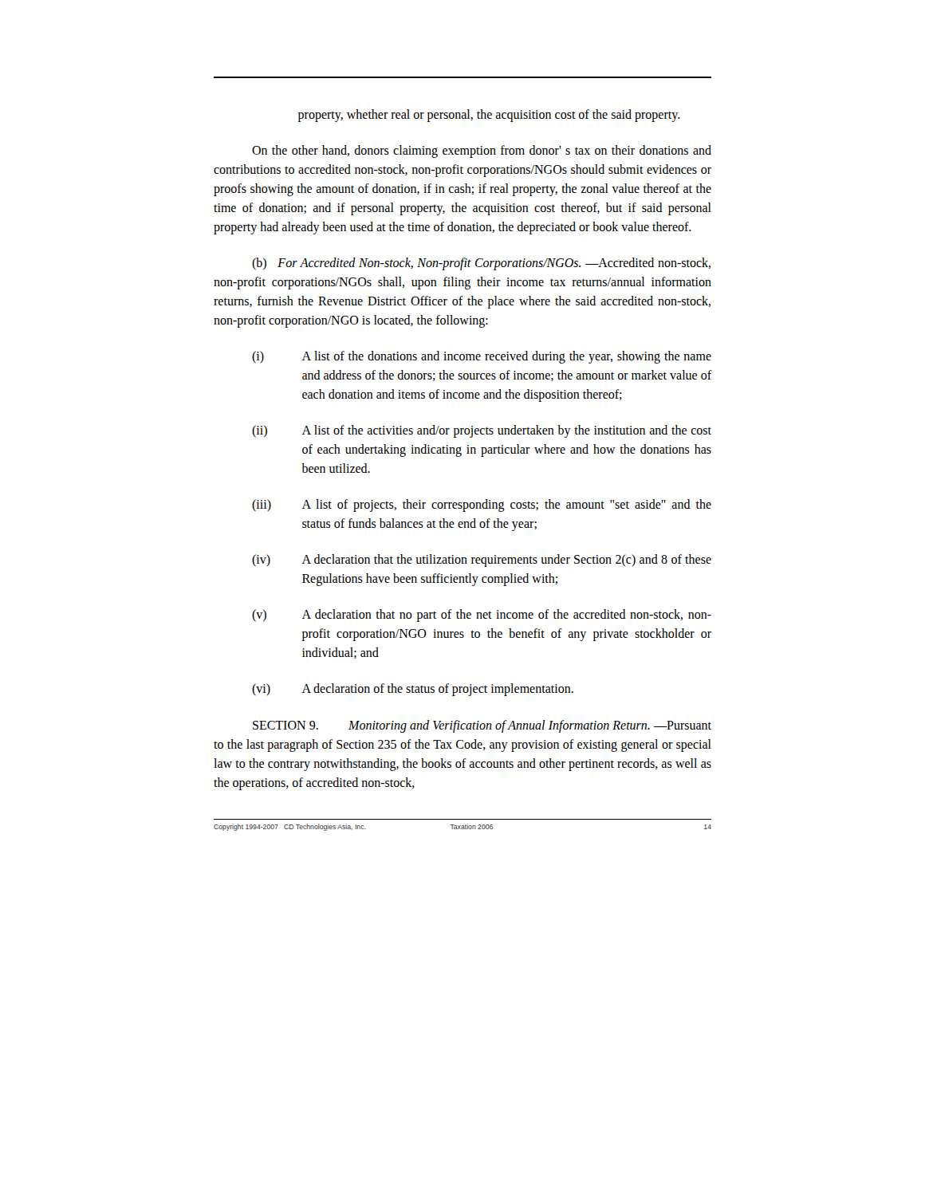property, whether real or personal, the acquisition cost of the said property.
On the other hand, donors claiming exemption from donor' s tax on their donations and contributions to accredited non-stock, non-profit corporations/NGOs should submit evidences or proofs showing the amount of donation, if in cash; if real property, the zonal value thereof at the time of donation; and if personal property, the acquisition cost thereof, but if said personal property had already been used at the time of donation, the depreciated or book value thereof.
(b) For Accredited Non-stock, Non-profit Corporations/NGOs. —Accredited non-stock, non-profit corporations/NGOs shall, upon filing their income tax returns/annual information returns, furnish the Revenue District Officer of the place where the said accredited non-stock, non-profit corporation/NGO is located, the following:
(i)
A list of the donations and income received during the year, showing the name and address of the donors; the sources of income; the amount or market value of each donation and items of income and the disposition thereof;
(ii)
A list of the activities and/or projects undertaken by the institution and the cost of each undertaking indicating in particular where and how the donations has been utilized.
(iii)
A list of projects, their corresponding costs; the amount "set aside" and the status of funds balances at the end of the year;
(iv)
A declaration that the utilization requirements under Section 2(c) and 8 of these Regulations have been sufficiently complied with;
(v)
A declaration that no part of the net income of the accredited non-stock, non-profit corporation/NGO inures to the benefit of any private stockholder or individual; and
(vi)
A declaration of the status of project implementation.
SECTION 9. Monitoring and Verification of Annual Information Return. —Pursuant to the last paragraph of Section 235 of the Tax Code, any provision of existing general or special law to the contrary notwithstanding, the books of accounts and other pertinent records, as well as the operations, of accredited non-stock,
Copyright 1994-2007 CD Technologies Asia, Inc.
Taxation 2006
14